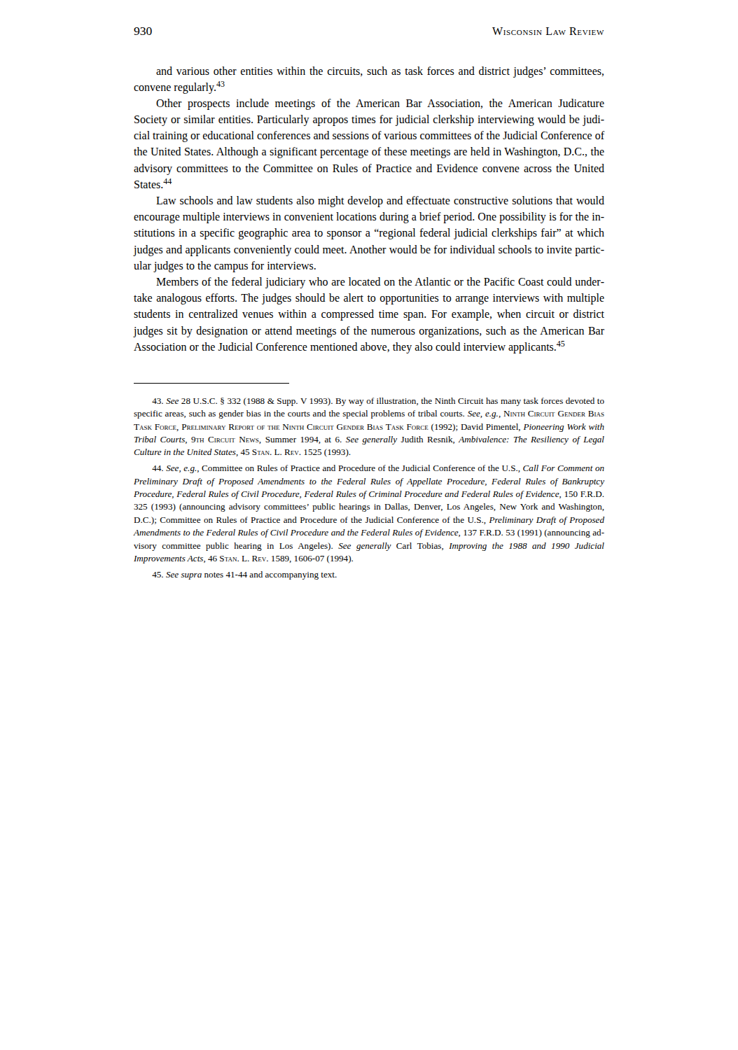930 Wisconsin Law Review
and various other entities within the circuits, such as task forces and district judges’ committees, convene regularly.43
Other prospects include meetings of the American Bar Association, the American Judicature Society or similar entities. Particularly apropos times for judicial clerkship interviewing would be judicial training or educational conferences and sessions of various committees of the Judicial Conference of the United States. Although a significant percentage of these meetings are held in Washington, D.C., the advisory committees to the Committee on Rules of Practice and Evidence convene across the United States.44
Law schools and law students also might develop and effectuate constructive solutions that would encourage multiple interviews in convenient locations during a brief period. One possibility is for the institutions in a specific geographic area to sponsor a “regional federal judicial clerkships fair” at which judges and applicants conveniently could meet. Another would be for individual schools to invite particular judges to the campus for interviews.
Members of the federal judiciary who are located on the Atlantic or the Pacific Coast could undertake analogous efforts. The judges should be alert to opportunities to arrange interviews with multiple students in centralized venues within a compressed time span. For example, when circuit or district judges sit by designation or attend meetings of the numerous organizations, such as the American Bar Association or the Judicial Conference mentioned above, they also could interview applicants.45
43. See 28 U.S.C. § 332 (1988 & Supp. V 1993). By way of illustration, the Ninth Circuit has many task forces devoted to specific areas, such as gender bias in the courts and the special problems of tribal courts. See, e.g., Ninth Circuit Gender Bias Task Force, Preliminary Report of the Ninth Circuit Gender Bias Task Force (1992); David Pimentel, Pioneering Work with Tribal Courts, 9th Circuit News, Summer 1994, at 6. See generally Judith Resnik, Ambivalence: The Resiliency of Legal Culture in the United States, 45 Stan. L. Rev. 1525 (1993).
44. See, e.g., Committee on Rules of Practice and Procedure of the Judicial Conference of the U.S., Call For Comment on Preliminary Draft of Proposed Amendments to the Federal Rules of Appellate Procedure, Federal Rules of Bankruptcy Procedure, Federal Rules of Civil Procedure, Federal Rules of Criminal Procedure and Federal Rules of Evidence, 150 F.R.D. 325 (1993) (announcing advisory committees’ public hearings in Dallas, Denver, Los Angeles, New York and Washington, D.C.); Committee on Rules of Practice and Procedure of the Judicial Conference of the U.S., Preliminary Draft of Proposed Amendments to the Federal Rules of Civil Procedure and the Federal Rules of Evidence, 137 F.R.D. 53 (1991) (announcing advisory committee public hearing in Los Angeles). See generally Carl Tobias, Improving the 1988 and 1990 Judicial Improvements Acts, 46 Stan. L. Rev. 1589, 1606-07 (1994).
45. See supra notes 41-44 and accompanying text.